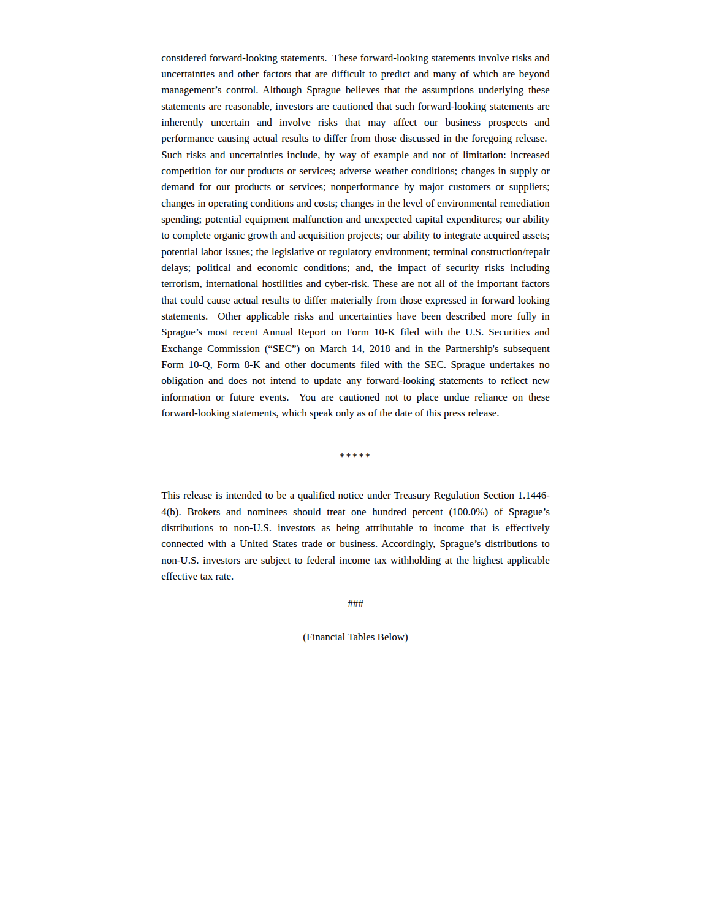considered forward-looking statements. These forward-looking statements involve risks and uncertainties and other factors that are difficult to predict and many of which are beyond management’s control. Although Sprague believes that the assumptions underlying these statements are reasonable, investors are cautioned that such forward-looking statements are inherently uncertain and involve risks that may affect our business prospects and performance causing actual results to differ from those discussed in the foregoing release. Such risks and uncertainties include, by way of example and not of limitation: increased competition for our products or services; adverse weather conditions; changes in supply or demand for our products or services; nonperformance by major customers or suppliers; changes in operating conditions and costs; changes in the level of environmental remediation spending; potential equipment malfunction and unexpected capital expenditures; our ability to complete organic growth and acquisition projects; our ability to integrate acquired assets; potential labor issues; the legislative or regulatory environment; terminal construction/repair delays; political and economic conditions; and, the impact of security risks including terrorism, international hostilities and cyber-risk. These are not all of the important factors that could cause actual results to differ materially from those expressed in forward looking statements. Other applicable risks and uncertainties have been described more fully in Sprague’s most recent Annual Report on Form 10-K filed with the U.S. Securities and Exchange Commission (“SEC”) on March 14, 2018 and in the Partnership's subsequent Form 10-Q, Form 8-K and other documents filed with the SEC. Sprague undertakes no obligation and does not intend to update any forward-looking statements to reflect new information or future events. You are cautioned not to place undue reliance on these forward-looking statements, which speak only as of the date of this press release.
*****
This release is intended to be a qualified notice under Treasury Regulation Section 1.1446-4(b). Brokers and nominees should treat one hundred percent (100.0%) of Sprague’s distributions to non-U.S. investors as being attributable to income that is effectively connected with a United States trade or business. Accordingly, Sprague’s distributions to non-U.S. investors are subject to federal income tax withholding at the highest applicable effective tax rate.
###
(Financial Tables Below)